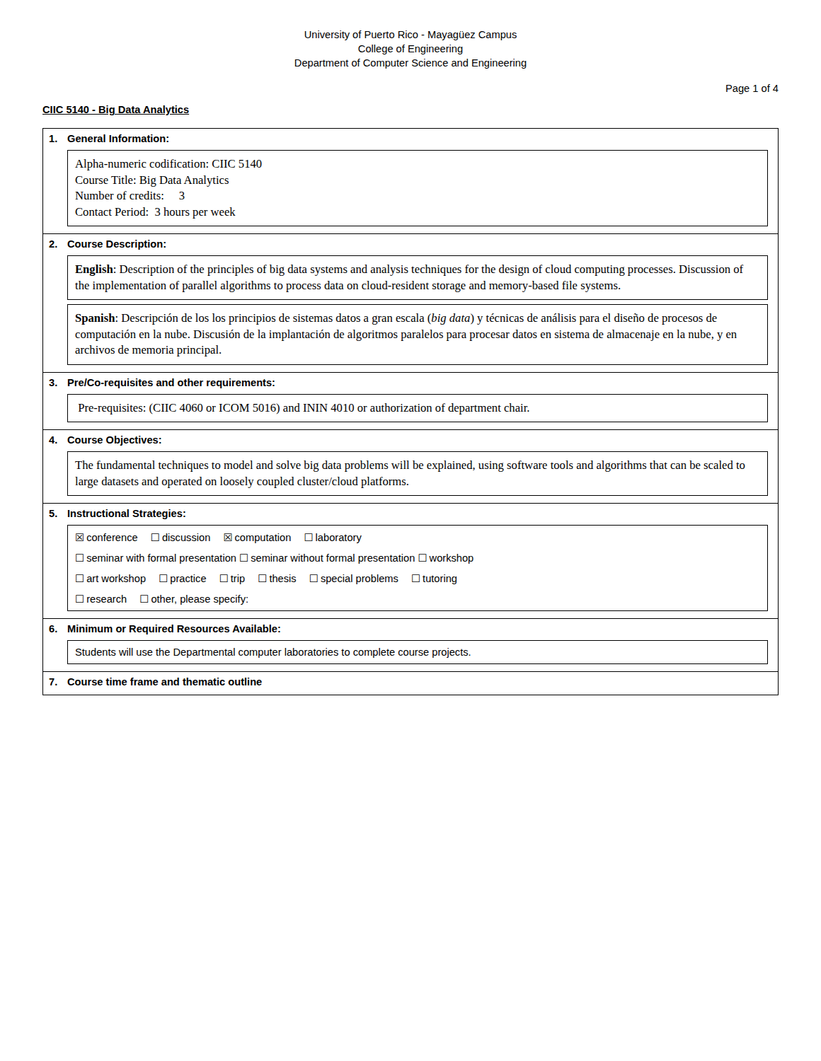University of Puerto Rico - Mayagüez Campus College of Engineering Department of Computer Science and Engineering
Page 1 of 4
CIIC 5140 - Big Data Analytics
| 1. General Information: Alpha-numeric codification: CIIC 5140 Course Title: Big Data Analytics Number of credits: 3 Contact Period: 3 hours per week |
| 2. Course Description: English : Description of the principles of big data systems and analysis techniques for the design of cloud computing processes. Discussion of the implementation of parallel algorithms to process data on cloud-resident storage and memory-based file systems. Spanish : Descripción de los los principios de sistemas datos a gran escala ( big data ) y técnicas de análisis para el diseño de procesos de computación en la nube. Discusión de la implantación de algoritmos paralelos para procesar datos en sistema de almacenaje en la nube, y en archivos de memoria principal. |
| 3. Pre/Co-requisites and other requirements: Pre-requisites: (CIIC 4060 or ICOM 5016) and ININ 4010 or authorization of department chair. |
| 4. Course Objectives: The fundamental techniques to model and solve big data problems will be explained, using software tools and algorithms that can be scaled to large datasets and operated on loosely coupled cluster/cloud platforms. |
| 5. Instructional Strategies: ☒ conference ☐ discussion ☒ computation ☐ laboratory ☐ seminar with formal presentation ☐ seminar without formal presentation ☐ workshop ☐ art workshop ☐ practice ☐ trip ☐ thesis ☐ special problems ☐ tutoring ☐ research ☐ other, please specify: |
| 6. Minimum or Required Resources Available: Students will use the Departmental computer laboratories to complete course projects. |
| 7. Course time frame and thematic outline |